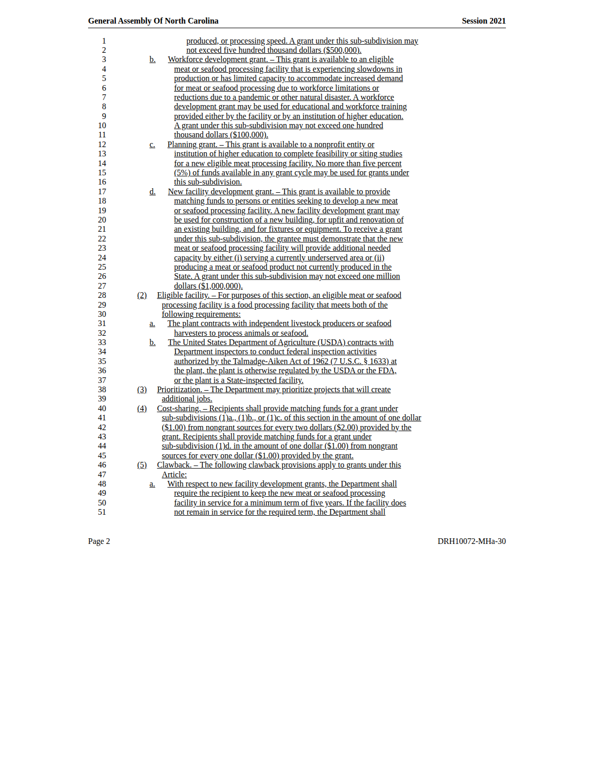General Assembly Of North Carolina
Session 2021
1 produced, or processing speed. A grant under this sub-subdivision may
2 not exceed five hundred thousand dollars ($500,000).
3 b. Workforce development grant. – This grant is available to an eligible
4 meat or seafood processing facility that is experiencing slowdowns in
5 production or has limited capacity to accommodate increased demand
6 for meat or seafood processing due to workforce limitations or
7 reductions due to a pandemic or other natural disaster. A workforce
8 development grant may be used for educational and workforce training
9 provided either by the facility or by an institution of higher education.
10 A grant under this sub-subdivision may not exceed one hundred
11 thousand dollars ($100,000).
12 c. Planning grant. – This grant is available to a nonprofit entity or
13 institution of higher education to complete feasibility or siting studies
14 for a new eligible meat processing facility. No more than five percent
15(5%) of funds available in any grant cycle may be used for grants under
16 this sub-subdivision.
17 d. New facility development grant. – This grant is available to provide
18 matching funds to persons or entities seeking to develop a new meat
19 or seafood processing facility. A new facility development grant may
20 be used for construction of a new building, for upfit and renovation of
21 an existing building, and for fixtures or equipment. To receive a grant
22 under this sub-subdivision, the grantee must demonstrate that the new
23 meat or seafood processing facility will provide additional needed
24 capacity by either (i) serving a currently underserved area or (ii)
25 producing a meat or seafood product not currently produced in the
26 State. A grant under this sub-subdivision may not exceed one million
27 dollars ($1,000,000).
28(2) Eligible facility. – For purposes of this section, an eligible meat or seafood
29 processing facility is a food processing facility that meets both of the
30 following requirements:
31 a. The plant contracts with independent livestock producers or seafood
32 harvesters to process animals or seafood.
33 b. The United States Department of Agriculture (USDA) contracts with
34 Department inspectors to conduct federal inspection activities
35 authorized by the Talmadge-Aiken Act of 1962 (7 U.S.C. § 1633) at
36 the plant, the plant is otherwise regulated by the USDA or the FDA,
37 or the plant is a State-inspected facility.
38(3) Prioritization. – The Department may prioritize projects that will create
39 additional jobs.
40(4) Cost-sharing. – Recipients shall provide matching funds for a grant under
41 sub-subdivisions (1)a., (1)b., or (1)c. of this section in the amount of one dollar
42($1.00) from nongrant sources for every two dollars ($2.00) provided by the
43 grant. Recipients shall provide matching funds for a grant under
44 sub-subdivision (1)d. in the amount of one dollar ($1.00) from nongrant
45 sources for every one dollar ($1.00) provided by the grant.
46(5) Clawback. – The following clawback provisions apply to grants under this
47 Article:
48 a. With respect to new facility development grants, the Department shall
49 require the recipient to keep the new meat or seafood processing
50 facility in service for a minimum term of five years. If the facility does
51 not remain in service for the required term, the Department shall
Page 2
DRH10072-MHa-30